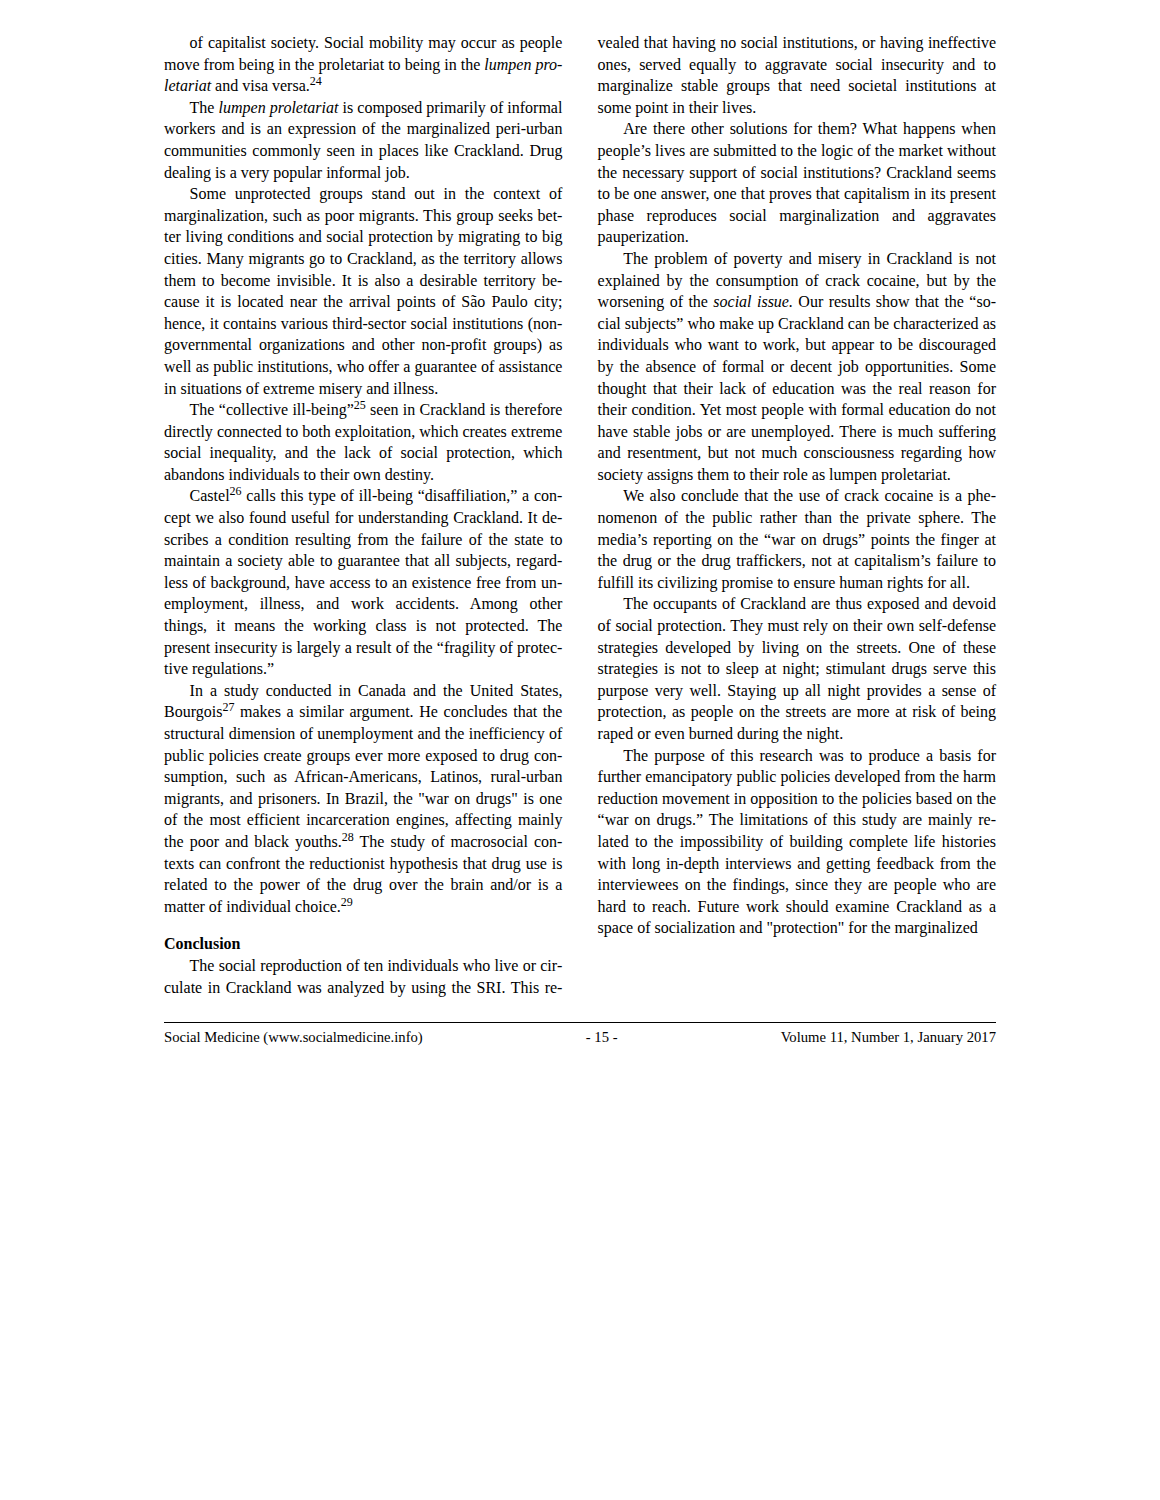of capitalist society. Social mobility may occur as people move from being in the proletariat to being in the lumpen proletariat and visa versa.24
The lumpen proletariat is composed primarily of informal workers and is an expression of the marginalized peri-urban communities commonly seen in places like Crackland. Drug dealing is a very popular informal job.
Some unprotected groups stand out in the context of marginalization, such as poor migrants. This group seeks better living conditions and social protection by migrating to big cities. Many migrants go to Crackland, as the territory allows them to become invisible. It is also a desirable territory because it is located near the arrival points of São Paulo city; hence, it contains various third-sector social institutions (non-governmental organizations and other non-profit groups) as well as public institutions, who offer a guarantee of assistance in situations of extreme misery and illness.
The “collective ill-being”25 seen in Crackland is therefore directly connected to both exploitation, which creates extreme social inequality, and the lack of social protection, which abandons individuals to their own destiny.
Castel26 calls this type of ill-being “disaffiliation,” a concept we also found useful for understanding Crackland. It describes a condition resulting from the failure of the state to maintain a society able to guarantee that all subjects, regardless of background, have access to an existence free from unemployment, illness, and work accidents. Among other things, it means the working class is not protected. The present insecurity is largely a result of the “fragility of protective regulations.”
In a study conducted in Canada and the United States, Bourgois27 makes a similar argument. He concludes that the structural dimension of unemployment and the inefficiency of public policies create groups ever more exposed to drug consumption, such as African-Americans, Latinos, rural-urban migrants, and prisoners. In Brazil, the "war on drugs" is one of the most efficient incarceration engines, affecting mainly the poor and black youths.28 The study of macrosocial contexts can confront the reductionist hypothesis that drug use is related to the power of the drug over the brain and/or is a matter of individual choice.29
Conclusion
The social reproduction of ten individuals who live or circulate in Crackland was analyzed by using the SRI. This revealed that having no social institutions, or having ineffective ones, served equally to aggravate social insecurity and to marginalize stable groups that need societal institutions at some point in their lives.
Are there other solutions for them? What happens when people’s lives are submitted to the logic of the market without the necessary support of social institutions? Crackland seems to be one answer, one that proves that capitalism in its present phase reproduces social marginalization and aggravates pauperization.
The problem of poverty and misery in Crackland is not explained by the consumption of crack cocaine, but by the worsening of the social issue. Our results show that the “social subjects” who make up Crackland can be characterized as individuals who want to work, but appear to be discouraged by the absence of formal or decent job opportunities. Some thought that their lack of education was the real reason for their condition. Yet most people with formal education do not have stable jobs or are unemployed. There is much suffering and resentment, but not much consciousness regarding how society assigns them to their role as lumpen proletariat.
We also conclude that the use of crack cocaine is a phenomenon of the public rather than the private sphere. The media’s reporting on the “war on drugs” points the finger at the drug or the drug traffickers, not at capitalism’s failure to fulfill its civilizing promise to ensure human rights for all.
The occupants of Crackland are thus exposed and devoid of social protection. They must rely on their own self-defense strategies developed by living on the streets. One of these strategies is not to sleep at night; stimulant drugs serve this purpose very well. Staying up all night provides a sense of protection, as people on the streets are more at risk of being raped or even burned during the night.
The purpose of this research was to produce a basis for further emancipatory public policies developed from the harm reduction movement in opposition to the policies based on the “war on drugs.” The limitations of this study are mainly related to the impossibility of building complete life histories with long in-depth interviews and getting feedback from the interviewees on the findings, since they are people who are hard to reach. Future work should examine Crackland as a space of socialization and "protection" for the marginalized
Social Medicine (www.socialmedicine.info) - 15 - Volume 11, Number 1, January 2017